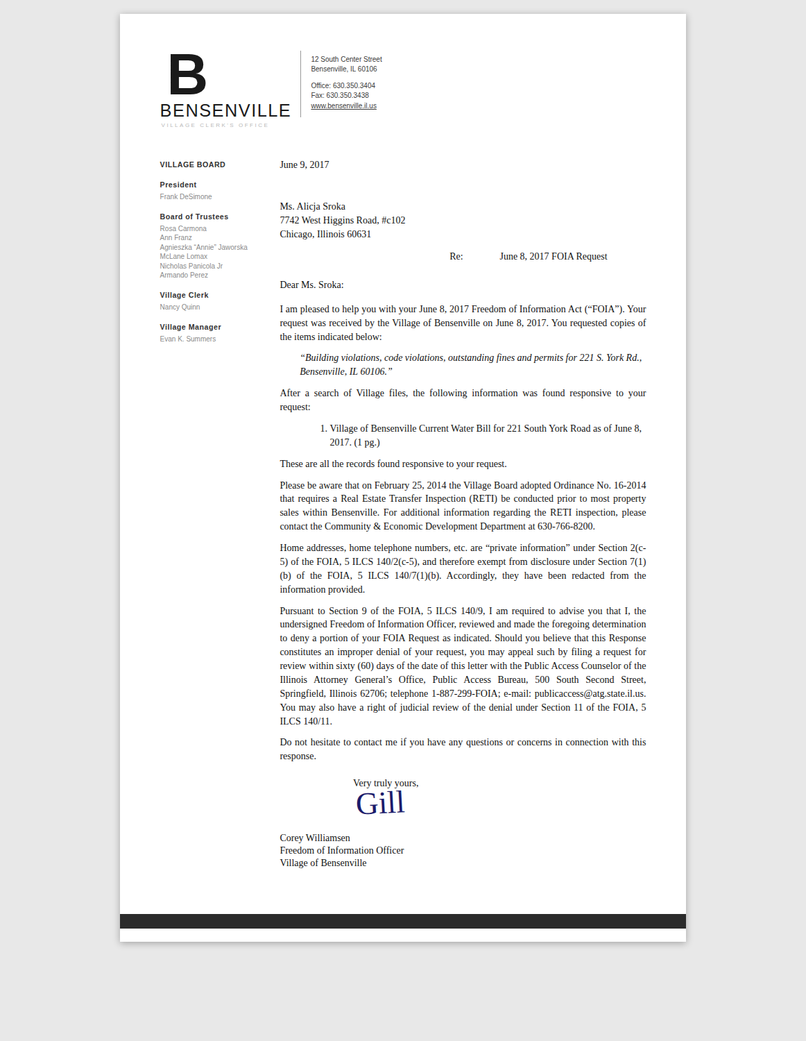B
BENSENVILLE
VILLAGE CLERK'S OFFICE
12 South Center Street
Bensenville, IL 60106
Office: 630.350.3404
Fax: 630.350.3438
www.bensenville.il.us
VILLAGE BOARD
President
Frank DeSimone
Board of Trustees
Rosa Carmona
Ann Franz
Agnieszka “Annie” Jaworska
McLane Lomax
Nicholas Panicola Jr
Armando Perez
Village Clerk
Nancy Quinn
Village Manager
Evan K. Summers
June 9, 2017
Ms. Alicja Sroka 7742 West Higgins Road, #c102 Chicago, Illinois 60631
Re: June 8, 2017 FOIA Request
Dear Ms. Sroka:
I am pleased to help you with your June 8, 2017 Freedom of Information Act (“FOIA”). Your request was received by the Village of Bensenville on June 8, 2017. You requested copies of the items indicated below:
“Building violations, code violations, outstanding fines and permits for 221 S. York Rd., Bensenville, IL 60106.”
After a search of Village files, the following information was found responsive to your request:
Village of Bensenville Current Water Bill for 221 South York Road as of June 8, 2017. (1 pg.)
These are all the records found responsive to your request.
Please be aware that on February 25, 2014 the Village Board adopted Ordinance No. 16-2014 that requires a Real Estate Transfer Inspection (RETI) be conducted prior to most property sales within Bensenville. For additional information regarding the RETI inspection, please contact the Community & Economic Development Department at 630-766-8200.
Home addresses, home telephone numbers, etc. are “private information” under Section 2(c-5) of the FOIA, 5 ILCS 140/2(c-5), and therefore exempt from disclosure under Section 7(1)(b) of the FOIA, 5 ILCS 140/7(1)(b). Accordingly, they have been redacted from the information provided.
Pursuant to Section 9 of the FOIA, 5 ILCS 140/9, I am required to advise you that I, the undersigned Freedom of Information Officer, reviewed and made the foregoing determination to deny a portion of your FOIA Request as indicated. Should you believe that this Response constitutes an improper denial of your request, you may appeal such by filing a request for review within sixty (60) days of the date of this letter with the Public Access Counselor of the Illinois Attorney General’s Office, Public Access Bureau, 500 South Second Street, Springfield, Illinois 62706; telephone 1-887-299-FOIA; e-mail: publicaccess@atg.state.il.us. You may also have a right of judicial review of the denial under Section 11 of the FOIA, 5 ILCS 140/11.
Do not hesitate to contact me if you have any questions or concerns in connection with this response.
Very truly yours,
Gill
Corey Williamsen Freedom of Information Officer Village of Bensenville